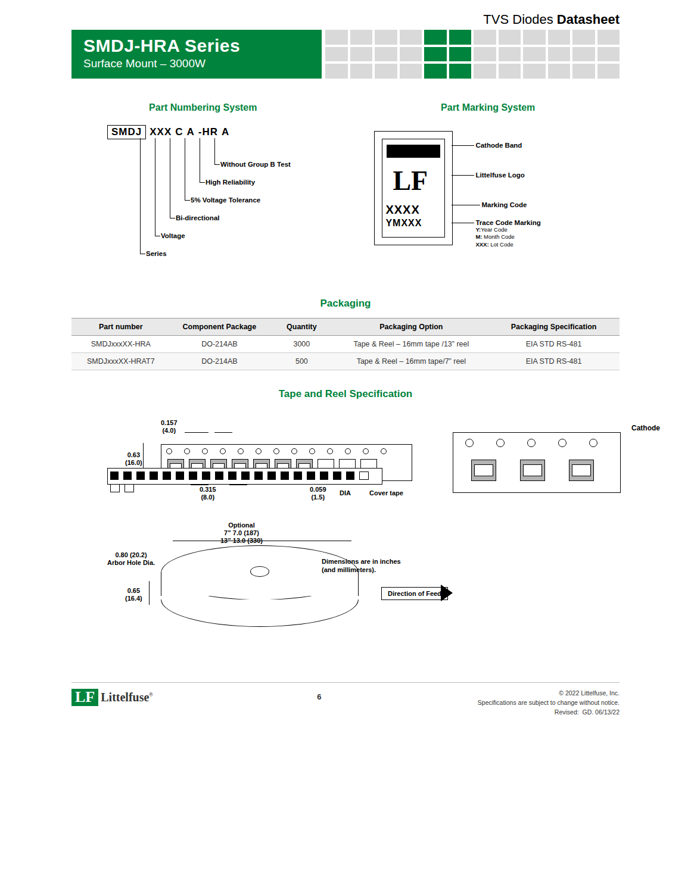TVS Diodes Datasheet
SMDJ-HRA Series
Surface Mount – 3000W
Part Numbering System
SMDJ XXX CA-HR A
Without Group B Test
High Reliability
5% Voltage Tolerance
Bi-directional
Voltage
Series
Part Marking System
LF
XXXX
YMXXX
Cathode Band
Littelfuse Logo
Marking Code
Trace Code Marking
Y: Year Code
M: Month Code
XXX: Lot Code
Packaging
| Part number | Component Package | Quantity | Packaging Option | Packaging Specification |
| --- | --- | --- | --- | --- |
| SMDJxxxXX-HRA | DO-214AB | 3000 | Tape & Reel – 16mm tape /13” reel | EIA STD RS-481 |
| SMDJxxxXX-HRAT7 | DO-214AB | 500 | Tape & Reel – 16mm tape/7” reel | EIA STD RS-481 |
Tape and Reel Specification
0.157
(4.0)
0.63
(16.0)
0.315
(8.0)
0.059
(1.5)
DIA
Cover tape
Optional
7” 7.0 (187)
13” 13.0 (330)
0.80 (20.2)
Arbor Hole Dia.
0.65
(16.4)
Dimensions are in inches
(and millimeters).
Direction of Feed
Cathode
LF Littelfuse®
6
© 2022 Littelfuse, Inc.
Specifications are subject to change without notice.
Revised: GD. 06/13/22